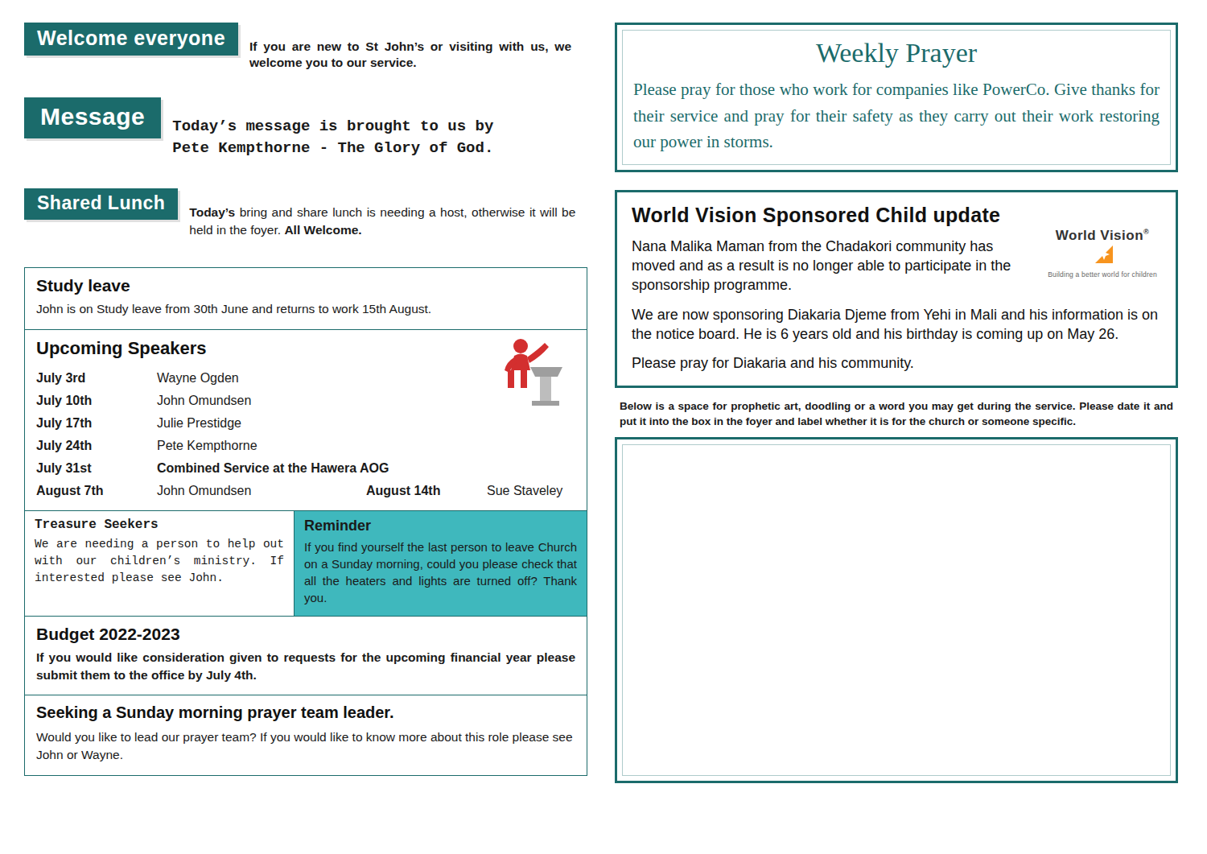Welcome everyone
If you are new to St John’s or visiting with us, we welcome you to our service.
Message
Today’s message is brought to us by Pete Kempthorne - The Glory of God.
Shared Lunch
Today’s bring and share lunch is needing a host, otherwise it will be held in the foyer. All Welcome.
Study leave
John is on Study leave from 30th June and returns to work 15th August.
Upcoming Speakers
| July 3rd | Wayne Ogden | | |
| July 10th | John Omundsen | | |
| July 17th | Julie Prestidge | | |
| July 24th | Pete Kempthorne | | |
| July 31st | Combined Service at the Hawera AOG |
| August 7th | John Omundsen | August 14th | Sue Staveley |
Treasure Seekers
We are needing a person to help out with our children’s ministry. If interested please see John.
Reminder
If you find yourself the last person to leave Church on a Sunday morning, could you please check that all the heaters and lights are turned off? Thank you.
Budget 2022-2023
If you would like consideration given to requests for the upcoming financial year please submit them to the office by July 4th.
Seeking a Sunday morning prayer team leader.
Would you like to lead our prayer team? If you would like to know more about this role please see John or Wayne.
Weekly Prayer
Please pray for those who work for companies like PowerCo. Give thanks for their service and pray for their safety as they carry out their work restoring our power in storms.
World Vision Sponsored Child update
World Vision®
Building a better world for children
Nana Malika Maman from the Chadakori community has moved and as a result is no longer able to participate in the sponsorship programme.
We are now sponsoring Diakaria Djeme from Yehi in Mali and his information is on the notice board. He is 6 years old and his birthday is coming up on May 26.
Please pray for Diakaria and his community.
Below is a space for prophetic art, doodling or a word you may get during the service. Please date it and put it into the box in the foyer and label whether it is for the church or someone specific.